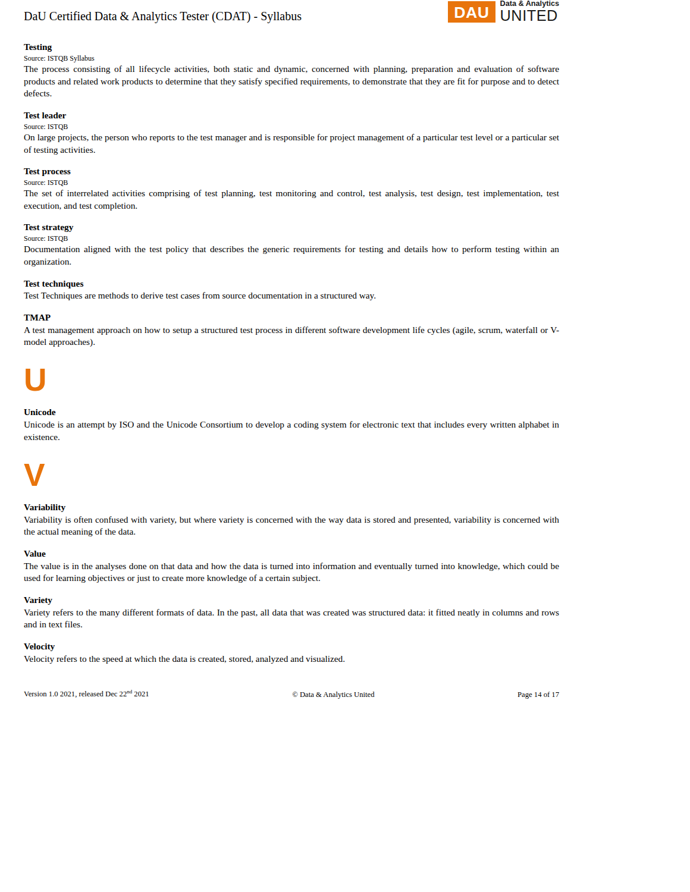DaU Certified Data & Analytics Tester (CDAT) - Syllabus
DAU
Data & Analytics
UNITED
Testing
Source: ISTQB Syllabus
The process consisting of all lifecycle activities, both static and dynamic, concerned with planning, preparation and evaluation of software products and related work products to determine that they satisfy specified requirements, to demonstrate that they are fit for purpose and to detect defects.
Test leader
Source: ISTQB
On large projects, the person who reports to the test manager and is responsible for project management of a particular test level or a particular set of testing activities.
Test process
Source: ISTQB
The set of interrelated activities comprising of test planning, test monitoring and control, test analysis, test design, test implementation, test execution, and test completion.
Test strategy
Source: ISTQB
Documentation aligned with the test policy that describes the generic requirements for testing and details how to perform testing within an organization.
Test techniques
Test Techniques are methods to derive test cases from source documentation in a structured way.
TMAP
A test management approach on how to setup a structured test process in different software development life cycles (agile, scrum, waterfall or V-model approaches).
U
Unicode
Unicode is an attempt by ISO and the Unicode Consortium to develop a coding system for electronic text that includes every written alphabet in existence.
V
Variability
Variability is often confused with variety, but where variety is concerned with the way data is stored and presented, variability is concerned with the actual meaning of the data.
Value
The value is in the analyses done on that data and how the data is turned into information and eventually turned into knowledge, which could be used for learning objectives or just to create more knowledge of a certain subject.
Variety
Variety refers to the many different formats of data. In the past, all data that was created was structured data: it fitted neatly in columns and rows and in text files.
Velocity
Velocity refers to the speed at which the data is created, stored, analyzed and visualized.
Version 1.0 2021, released Dec 22nd 2021
© Data & Analytics United
Page 14 of 17